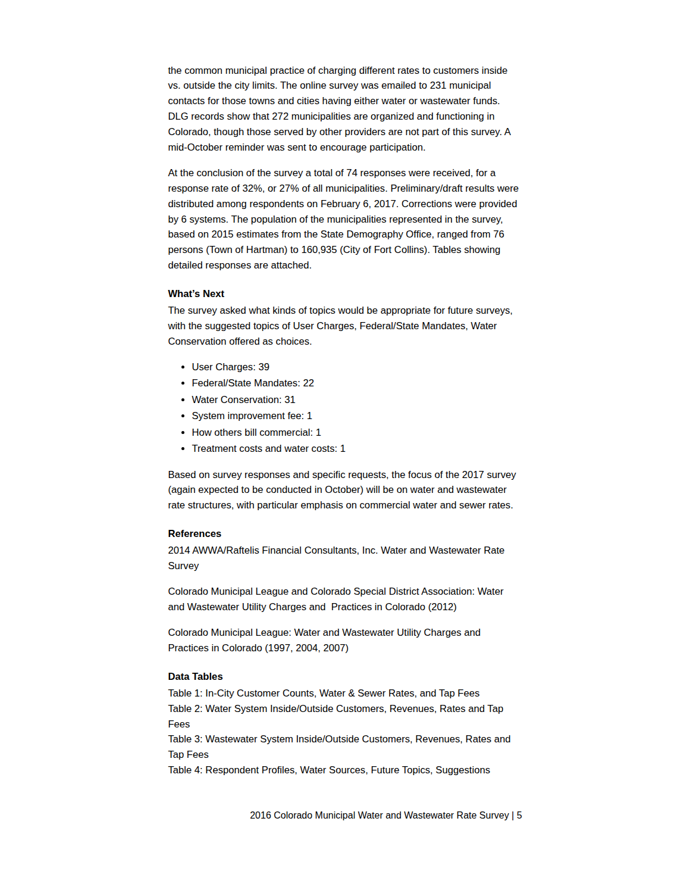the common municipal practice of charging different rates to customers inside vs. outside the city limits. The online survey was emailed to 231 municipal contacts for those towns and cities having either water or wastewater funds. DLG records show that 272 municipalities are organized and functioning in Colorado, though those served by other providers are not part of this survey. A mid-October reminder was sent to encourage participation.
At the conclusion of the survey a total of 74 responses were received, for a response rate of 32%, or 27% of all municipalities. Preliminary/draft results were distributed among respondents on February 6, 2017. Corrections were provided by 6 systems. The population of the municipalities represented in the survey, based on 2015 estimates from the State Demography Office, ranged from 76 persons (Town of Hartman) to 160,935 (City of Fort Collins). Tables showing detailed responses are attached.
What’s Next
The survey asked what kinds of topics would be appropriate for future surveys, with the suggested topics of User Charges, Federal/State Mandates, Water Conservation offered as choices.
User Charges: 39
Federal/State Mandates: 22
Water Conservation: 31
System improvement fee: 1
How others bill commercial: 1
Treatment costs and water costs: 1
Based on survey responses and specific requests, the focus of the 2017 survey (again expected to be conducted in October) will be on water and wastewater rate structures, with particular emphasis on commercial water and sewer rates.
References
2014 AWWA/Raftelis Financial Consultants, Inc. Water and Wastewater Rate Survey
Colorado Municipal League and Colorado Special District Association: Water and Wastewater Utility Charges and Practices in Colorado (2012)
Colorado Municipal League: Water and Wastewater Utility Charges and Practices in Colorado (1997, 2004, 2007)
Data Tables
Table 1: In-City Customer Counts, Water & Sewer Rates, and Tap Fees
Table 2: Water System Inside/Outside Customers, Revenues, Rates and Tap Fees
Table 3: Wastewater System Inside/Outside Customers, Revenues, Rates and Tap Fees
Table 4: Respondent Profiles, Water Sources, Future Topics, Suggestions
2016 Colorado Municipal Water and Wastewater Rate Survey | 5